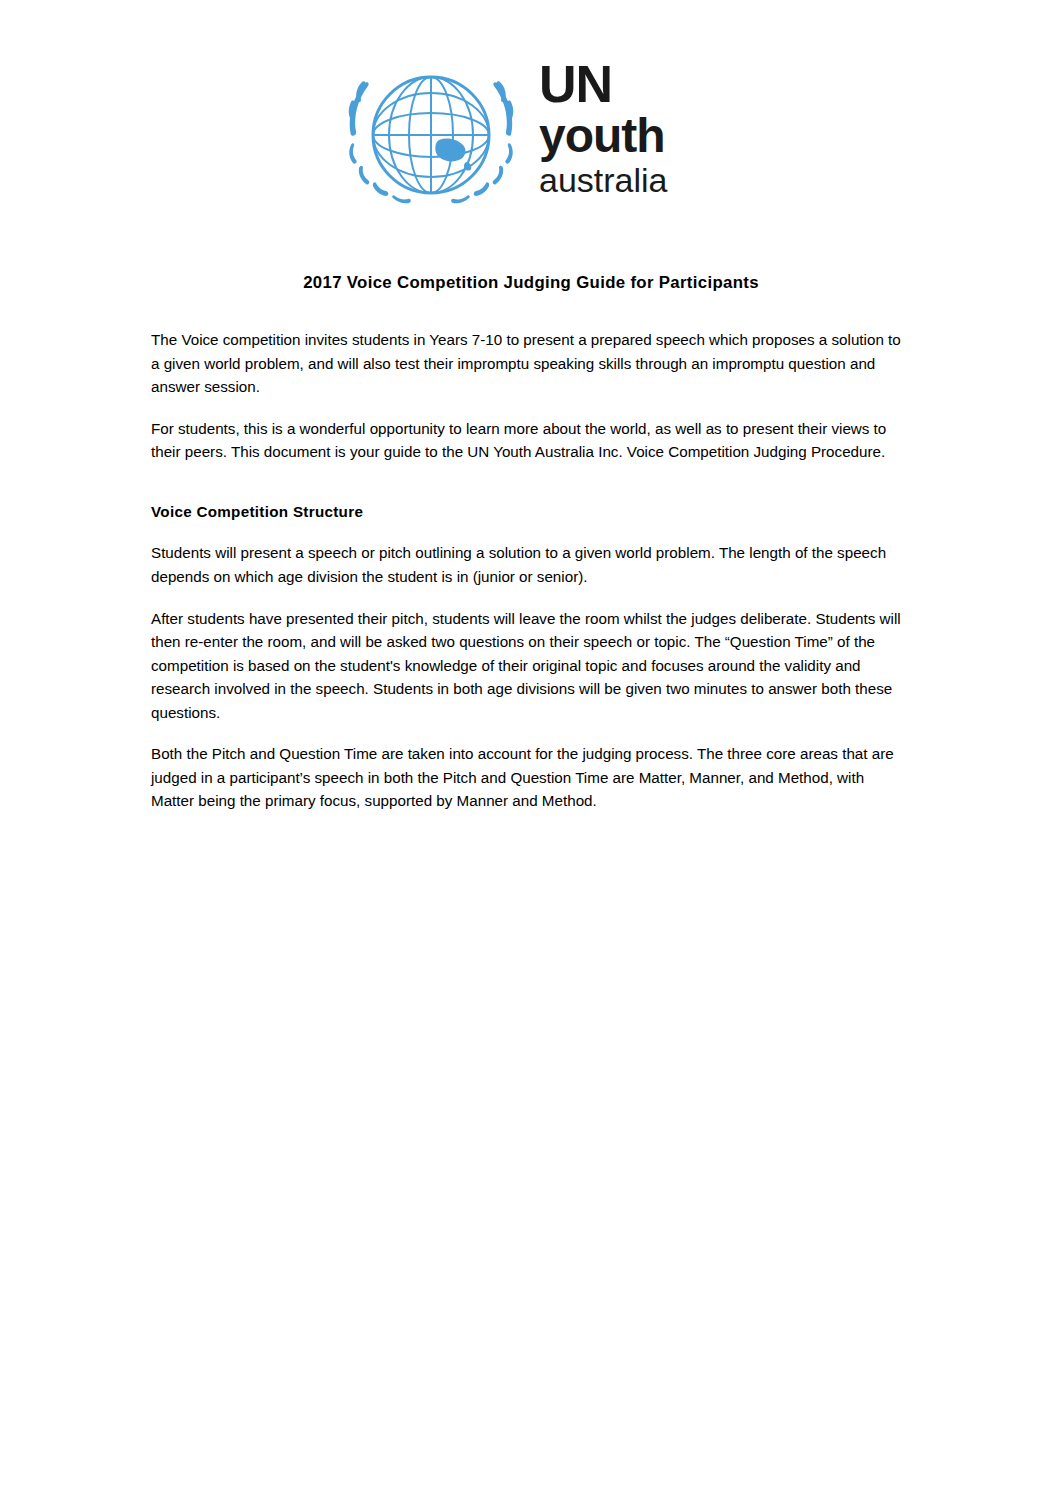UN youth australia
2017 Voice Competition Judging Guide for Participants
The Voice competition invites students in Years 7-10 to present a prepared speech which proposes a solution to a given world problem, and will also test their impromptu speaking skills through an impromptu question and answer session.
For students, this is a wonderful opportunity to learn more about the world, as well as to present their views to their peers. This document is your guide to the UN Youth Australia Inc. Voice Competition Judging Procedure.
Voice Competition Structure
Students will present a speech or pitch outlining a solution to a given world problem. The length of the speech depends on which age division the student is in (junior or senior).
After students have presented their pitch, students will leave the room whilst the judges deliberate. Students will then re-enter the room, and will be asked two questions on their speech or topic. The “Question Time” of the competition is based on the student's knowledge of their original topic and focuses around the validity and research involved in the speech. Students in both age divisions will be given two minutes to answer both these questions.
Both the Pitch and Question Time are taken into account for the judging process. The three core areas that are judged in a participant’s speech in both the Pitch and Question Time are Matter, Manner, and Method, with Matter being the primary focus, supported by Manner and Method.